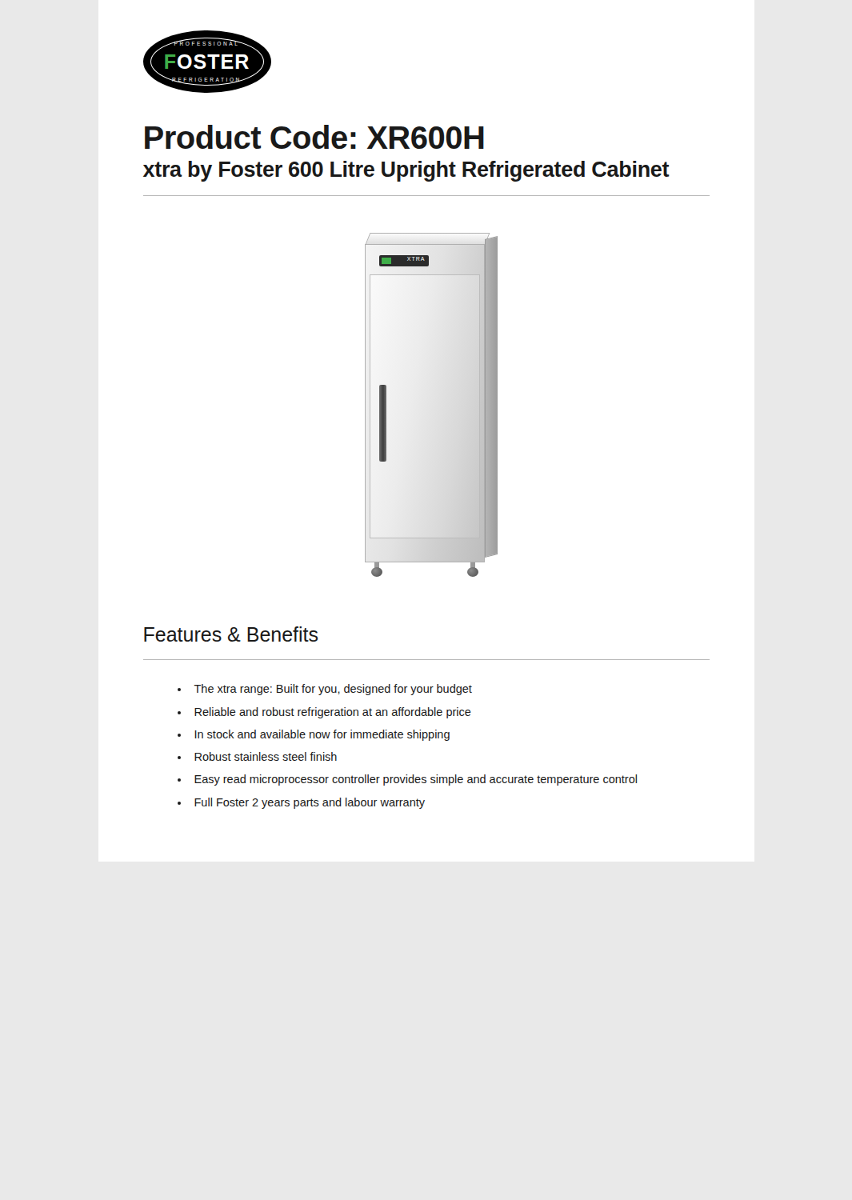PROFESSIONAL
FOSTER
REFRIGERATION
Product Code: XR600H
xtra by Foster 600 Litre Upright Refrigerated Cabinet
XTRA
Features & Benefits
The xtra range: Built for you, designed for your budget
Reliable and robust refrigeration at an affordable price
In stock and available now for immediate shipping
Robust stainless steel finish
Easy read microprocessor controller provides simple and accurate temperature control
Full Foster 2 years parts and labour warranty